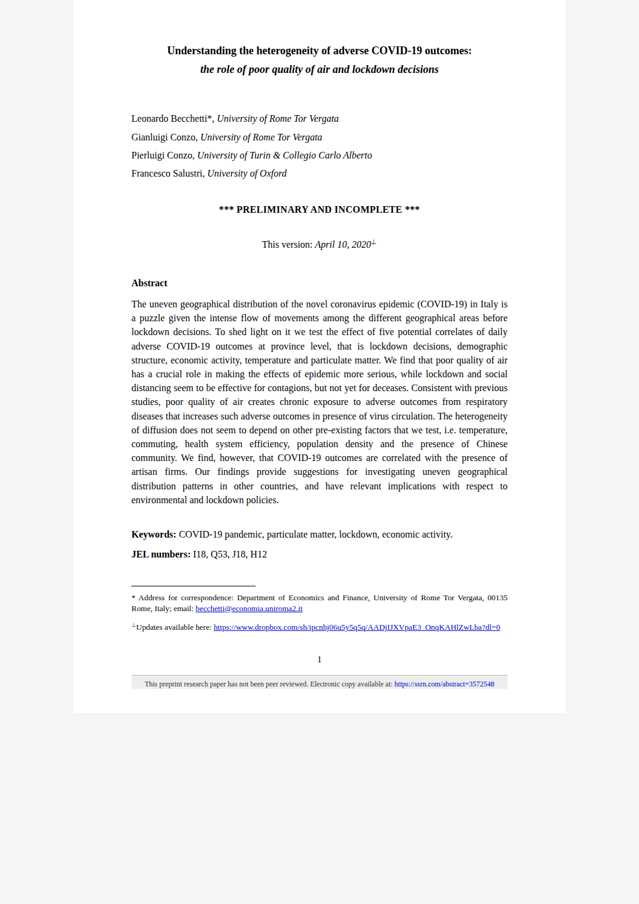Understanding the heterogeneity of adverse COVID-19 outcomes:
the role of poor quality of air and lockdown decisions
Leonardo Becchetti*, University of Rome Tor Vergata
Gianluigi Conzo, University of Rome Tor Vergata
Pierluigi Conzo, University of Turin & Collegio Carlo Alberto
Francesco Salustri, University of Oxford
*** PRELIMINARY AND INCOMPLETE ***
This version: April 10, 2020⊥
Abstract
The uneven geographical distribution of the novel coronavirus epidemic (COVID-19) in Italy is a puzzle given the intense flow of movements among the different geographical areas before lockdown decisions. To shed light on it we test the effect of five potential correlates of daily adverse COVID-19 outcomes at province level, that is lockdown decisions, demographic structure, economic activity, temperature and particulate matter. We find that poor quality of air has a crucial role in making the effects of epidemic more serious, while lockdown and social distancing seem to be effective for contagions, but not yet for deceases. Consistent with previous studies, poor quality of air creates chronic exposure to adverse outcomes from respiratory diseases that increases such adverse outcomes in presence of virus circulation. The heterogeneity of diffusion does not seem to depend on other pre-existing factors that we test, i.e. temperature, commuting, health system efficiency, population density and the presence of Chinese community. We find, however, that COVID-19 outcomes are correlated with the presence of artisan firms. Our findings provide suggestions for investigating uneven geographical distribution patterns in other countries, and have relevant implications with respect to environmental and lockdown policies.
Keywords: COVID-19 pandemic, particulate matter, lockdown, economic activity.
JEL numbers: I18, Q53, J18, H12
* Address for correspondence: Department of Economics and Finance, University of Rome Tor Vergata, 00135 Rome, Italy; email: becchetti@economia.uniroma2.it
⊥Updates available here: https://www.dropbox.com/sh/ipcnhj06u5y5q5q/AADjIJXVpaE3_OnqKAHlZwLba?dl=0
1
This preprint research paper has not been peer reviewed. Electronic copy available at: https://ssrn.com/abstract=3572548